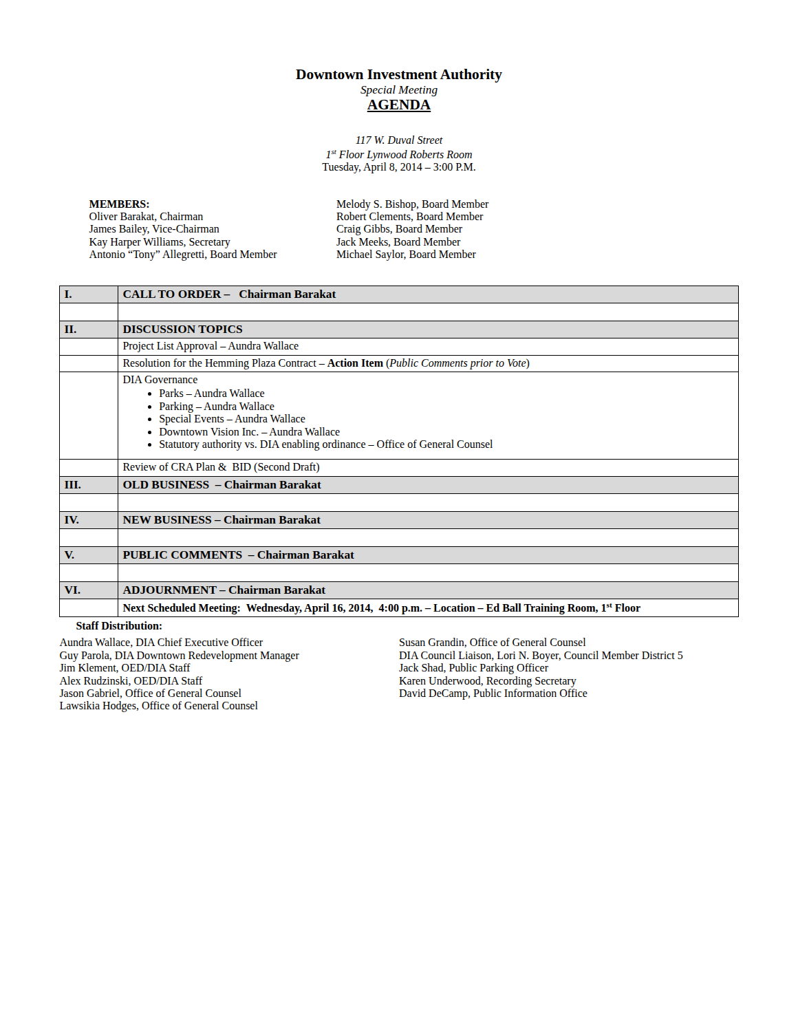Downtown Investment Authority
Special Meeting
AGENDA
117 W. Duval Street
1st Floor Lynwood Roberts Room
Tuesday, April 8, 2014 – 3:00 P.M.
| MEMBERS: | Melody S. Bishop, Board Member |
| Oliver Barakat, Chairman | Robert Clements, Board Member |
| James Bailey, Vice-Chairman | Craig Gibbs, Board Member |
| Kay Harper Williams, Secretary | Jack Meeks, Board Member |
| Antonio “Tony” Allegretti, Board Member | Michael Saylor, Board Member |
| I. | CALL TO ORDER – Chairman Barakat |
| II. | DISCUSSION TOPICS |
| | Project List Approval – Aundra Wallace |
| | Resolution for the Hemming Plaza Contract – Action Item ( Public Comments prior to Vote ) |
| | DIA Governance Parks – Aundra Wallace Parking – Aundra Wallace Special Events – Aundra Wallace Downtown Vision Inc. – Aundra Wallace Statutory authority vs. DIA enabling ordinance – Office of General Counsel |
| | Review of CRA Plan & BID (Second Draft) |
| III. | OLD BUSINESS – Chairman Barakat |
| IV. | NEW BUSINESS – Chairman Barakat |
| V. | PUBLIC COMMENTS – Chairman Barakat |
| VI. | ADJOURNMENT – Chairman Barakat |
| | Next Scheduled Meeting: Wednesday, April 16, 2014, 4:00 p.m. – Location – Ed Ball Training Room, 1 st Floor |
Staff Distribution:
| Aundra Wallace, DIA Chief Executive Officer | Susan Grandin, Office of General Counsel |
| Guy Parola, DIA Downtown Redevelopment Manager | DIA Council Liaison, Lori N. Boyer, Council Member District 5 |
| Jim Klement, OED/DIA Staff | Jack Shad, Public Parking Officer |
| Alex Rudzinski, OED/DIA Staff | Karen Underwood, Recording Secretary |
| Jason Gabriel, Office of General Counsel | David DeCamp, Public Information Office |
| Lawsikia Hodges, Office of General Counsel | |